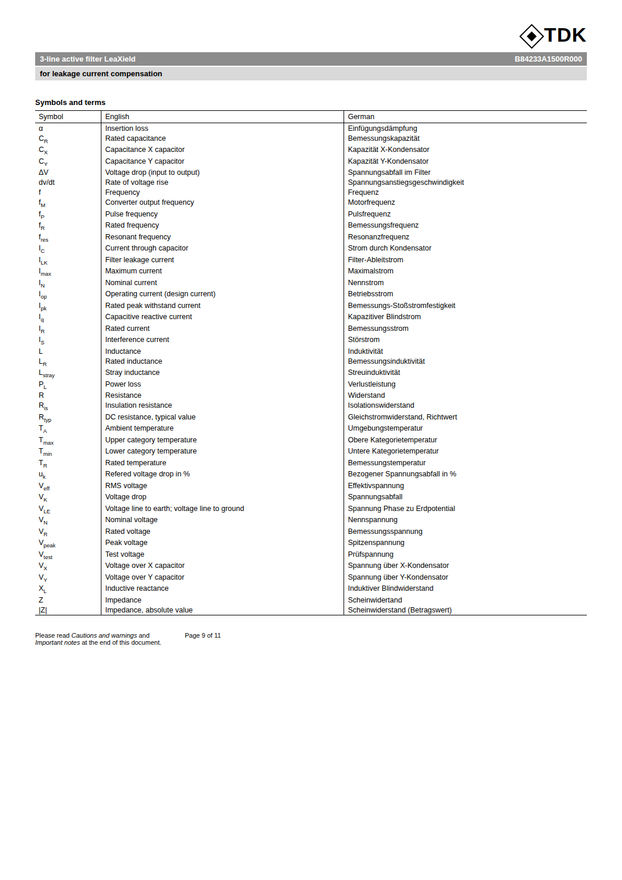TDK
3-line active filter LeaXield B84233A1500R000
for leakage current compensation
Symbols and terms
| Symbol | English | German |
| --- | --- | --- |
| α | Insertion loss | Einfügungsdämpfung |
| C R | Rated capacitance | Bemessungskapazität |
| C X | Capacitance X capacitor | Kapazität X-Kondensator |
| C Y | Capacitance Y capacitor | Kapazität Y-Kondensator |
| ΔV | Voltage drop (input to output) | Spannungsabfall im Filter |
| dv/dt | Rate of voltage rise | Spannungsanstiegsgeschwindigkeit |
| f | Frequency | Frequenz |
| f M | Converter output frequency | Motorfrequenz |
| f P | Pulse frequency | Pulsfrequenz |
| f R | Rated frequency | Bemessungsfrequenz |
| f res | Resonant frequency | Resonanzfrequenz |
| I C | Current through capacitor | Strom durch Kondensator |
| I LK | Filter leakage current | Filter-Ableitstrom |
| I max | Maximum current | Maximalstrom |
| I N | Nominal current | Nennstrom |
| I op | Operating current (design current) | Betriebsstrom |
| I pk | Rated peak withstand current | Bemessungs-Stoßstromfestigkeit |
| I q | Capacitive reactive current | Kapazitiver Blindstrom |
| I R | Rated current | Bemessungsstrom |
| I S | Interference current | Störstrom |
| L | Inductance | Induktivität |
| L R | Rated inductance | Bemessungsinduktivität |
| L stray | Stray inductance | Streuinduktivität |
| P L | Power loss | Verlustleistung |
| R | Resistance | Widerstand |
| R is | Insulation resistance | Isolationswiderstand |
| R typ | DC resistance, typical value | Gleichstromwiderstand, Richtwert |
| T A | Ambient temperature | Umgebungstemperatur |
| T max | Upper category temperature | Obere Kategorietemperatur |
| T min | Lower category temperature | Untere Kategorietemperatur |
| T R | Rated temperature | Bemessungstemperatur |
| u k | Refered voltage drop in % | Bezogener Spannungsabfall in % |
| V eff | RMS voltage | Effektivspannung |
| V K | Voltage drop | Spannungsabfall |
| V LE | Voltage line to earth; voltage line to ground | Spannung Phase zu Erdpotential |
| V N | Nominal voltage | Nennspannung |
| V R | Rated voltage | Bemessungsspannung |
| V peak | Peak voltage | Spitzenspannung |
| V test | Test voltage | Prüfspannung |
| V X | Voltage over X capacitor | Spannung über X-Kondensator |
| V Y | Voltage over Y capacitor | Spannung über Y-Kondensator |
| X L | Inductive reactance | Induktiver Blindwiderstand |
| Z | Impedance | Scheinwidertand |
| /Z/ | Impedance, absolute value | Scheinwiderstand (Betragswert) |
Please read Cautions and warnings and
Important notes at the end of this document.
Page 9 of 11